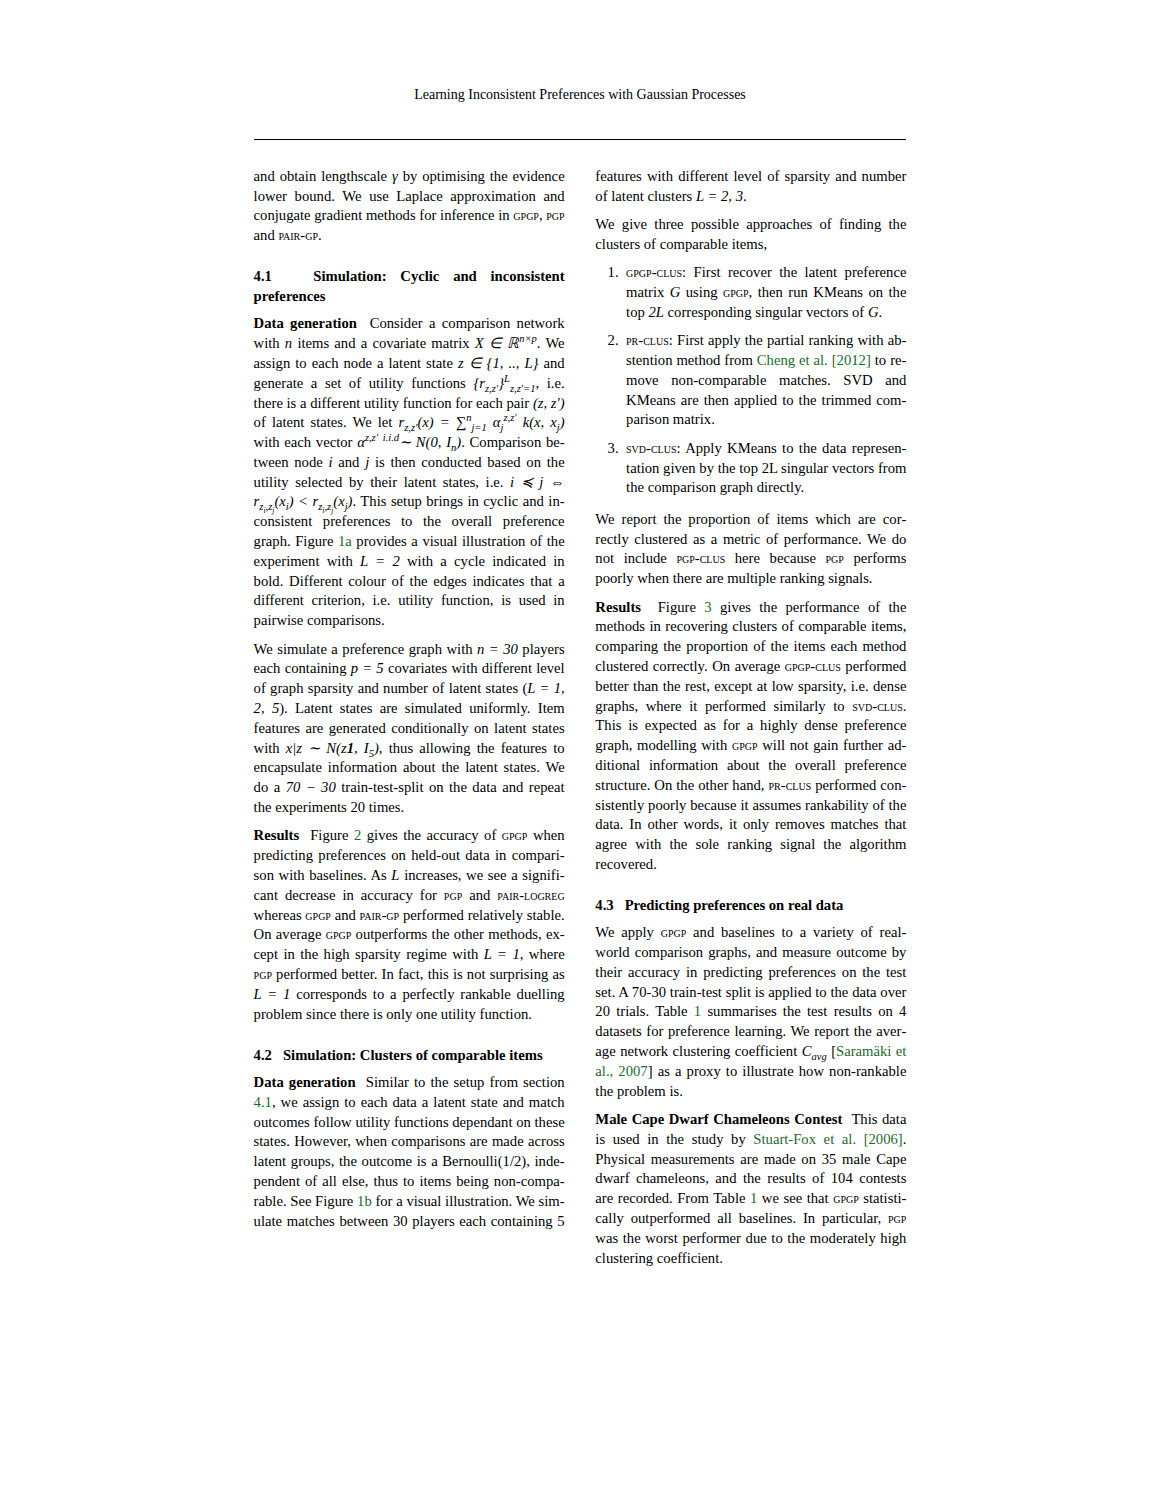Learning Inconsistent Preferences with Gaussian Processes
and obtain lengthscale γ by optimising the evidence lower bound. We use Laplace approximation and conjugate gradient methods for inference in gpgp, pgp and pair-gp.
4.1 Simulation: Cyclic and inconsistent preferences
Data generation Consider a comparison network with n items and a covariate matrix X ∈ ℝn×p. We assign to each node a latent state z ∈ {1, .., L} and generate a set of utility functions {rz,z′}Lz,z′=1, i.e. there is a different utility function for each pair (z, z′) of latent states. We let rz,z′(x) = ∑nj=1 αjz,z′ k(x, xj) with each vector αz,z′ i.i.d∼ N(0, In). Comparison between node i and j is then conducted based on the utility selected by their latent states, i.e. i ≼ j ⇔ rzi,zj(xi) < rzi,zj(xj). This setup brings in cyclic and inconsistent preferences to the overall preference graph. Figure 1a provides a visual illustration of the experiment with L = 2 with a cycle indicated in bold. Different colour of the edges indicates that a different criterion, i.e. utility function, is used in pairwise comparisons.
We simulate a preference graph with n = 30 players each containing p = 5 covariates with different level of graph sparsity and number of latent states (L = 1, 2, 5). Latent states are simulated uniformly. Item features are generated conditionally on latent states with x|z ∼ N(z1, I5), thus allowing the features to encapsulate information about the latent states. We do a 70 − 30 train-test-split on the data and repeat the experiments 20 times.
Results Figure 2 gives the accuracy of gpgp when predicting preferences on held-out data in comparison with baselines. As L increases, we see a significant decrease in accuracy for pgp and pair-logreg whereas gpgp and pair-gp performed relatively stable. On average gpgp outperforms the other methods, except in the high sparsity regime with L = 1, where pgp performed better. In fact, this is not surprising as L = 1 corresponds to a perfectly rankable duelling problem since there is only one utility function.
4.2 Simulation: Clusters of comparable items
Data generation Similar to the setup from section 4.1, we assign to each data a latent state and match outcomes follow utility functions dependant on these states. However, when comparisons are made across latent groups, the outcome is a Bernoulli(1/2), independent of all else, thus to items being non-comparable. See Figure 1b for a visual illustration. We simulate matches between 30 players each containing 5 features with different level of sparsity and number of latent clusters L = 2, 3.
We give three possible approaches of finding the clusters of comparable items,
gpgp-clus: First recover the latent preference matrix G using gpgp, then run KMeans on the top 2L corresponding singular vectors of G.
pr-clus: First apply the partial ranking with abstention method from Cheng et al. [2012] to remove non-comparable matches. SVD and KMeans are then applied to the trimmed comparison matrix.
svd-clus: Apply KMeans to the data representation given by the top 2L singular vectors from the comparison graph directly.
We report the proportion of items which are correctly clustered as a metric of performance. We do not include pgp-clus here because pgp performs poorly when there are multiple ranking signals.
Results Figure 3 gives the performance of the methods in recovering clusters of comparable items, comparing the proportion of the items each method clustered correctly. On average gpgp-clus performed better than the rest, except at low sparsity, i.e. dense graphs, where it performed similarly to svd-clus. This is expected as for a highly dense preference graph, modelling with gpgp will not gain further additional information about the overall preference structure. On the other hand, pr-clus performed consistently poorly because it assumes rankability of the data. In other words, it only removes matches that agree with the sole ranking signal the algorithm recovered.
4.3 Predicting preferences on real data
We apply gpgp and baselines to a variety of real-world comparison graphs, and measure outcome by their accuracy in predicting preferences on the test set. A 70-30 train-test split is applied to the data over 20 trials. Table 1 summarises the test results on 4 datasets for preference learning. We report the average network clustering coefficient Cavg [Saramäki et al., 2007] as a proxy to illustrate how non-rankable the problem is.
Male Cape Dwarf Chameleons Contest This data is used in the study by Stuart-Fox et al. [2006]. Physical measurements are made on 35 male Cape dwarf chameleons, and the results of 104 contests are recorded. From Table 1 we see that gpgp statistically outperformed all baselines. In particular, pgp was the worst performer due to the moderately high clustering coefficient.